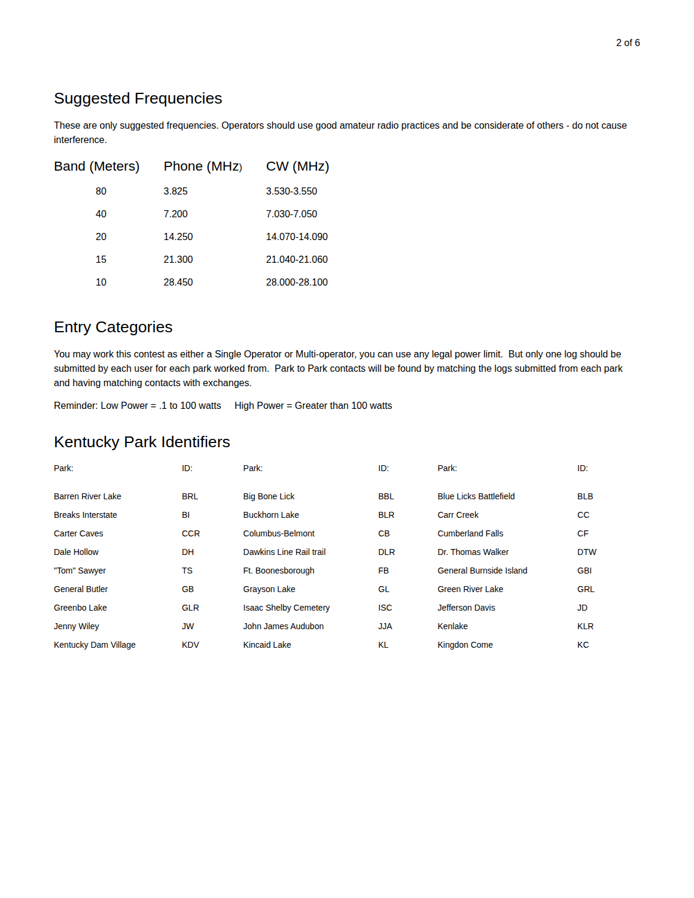2 of 6
Suggested Frequencies
These are only suggested frequencies. Operators should use good amateur radio practices and be considerate of others - do not cause interference.
| Band (Meters) | Phone (MHz ) | CW (MHz) |
| --- | --- | --- |
| 80 | 3.825 | 3.530-3.550 |
| 40 | 7.200 | 7.030-7.050 |
| 20 | 14.250 | 14.070-14.090 |
| 15 | 21.300 | 21.040-21.060 |
| 10 | 28.450 | 28.000-28.100 |
Entry Categories
You may work this contest as either a Single Operator or Multi-operator, you can use any legal power limit. But only one log should be submitted by each user for each park worked from. Park to Park contacts will be found by matching the logs submitted from each park and having matching contacts with exchanges.
Reminder: Low Power = .1 to 100 watts High Power = Greater than 100 watts
Kentucky Park Identifiers
| Park: | ID: | Park: | ID: | Park: | ID: |
| Barren River Lake | BRL | Big Bone Lick | BBL | Blue Licks Battlefield | BLB |
| Breaks Interstate | BI | Buckhorn Lake | BLR | Carr Creek | CC |
| Carter Caves | CCR | Columbus-Belmont | CB | Cumberland Falls | CF |
| Dale Hollow | DH | Dawkins Line Rail trail | DLR | Dr. Thomas Walker | DTW |
| "Tom" Sawyer | TS | Ft. Boonesborough | FB | General Burnside Island | GBI |
| General Butler | GB | Grayson Lake | GL | Green River Lake | GRL |
| Greenbo Lake | GLR | Isaac Shelby Cemetery | ISC | Jefferson Davis | JD |
| Jenny Wiley | JW | John James Audubon | JJA | Kenlake | KLR |
| Kentucky Dam Village | KDV | Kincaid Lake | KL | Kingdon Come | KC |